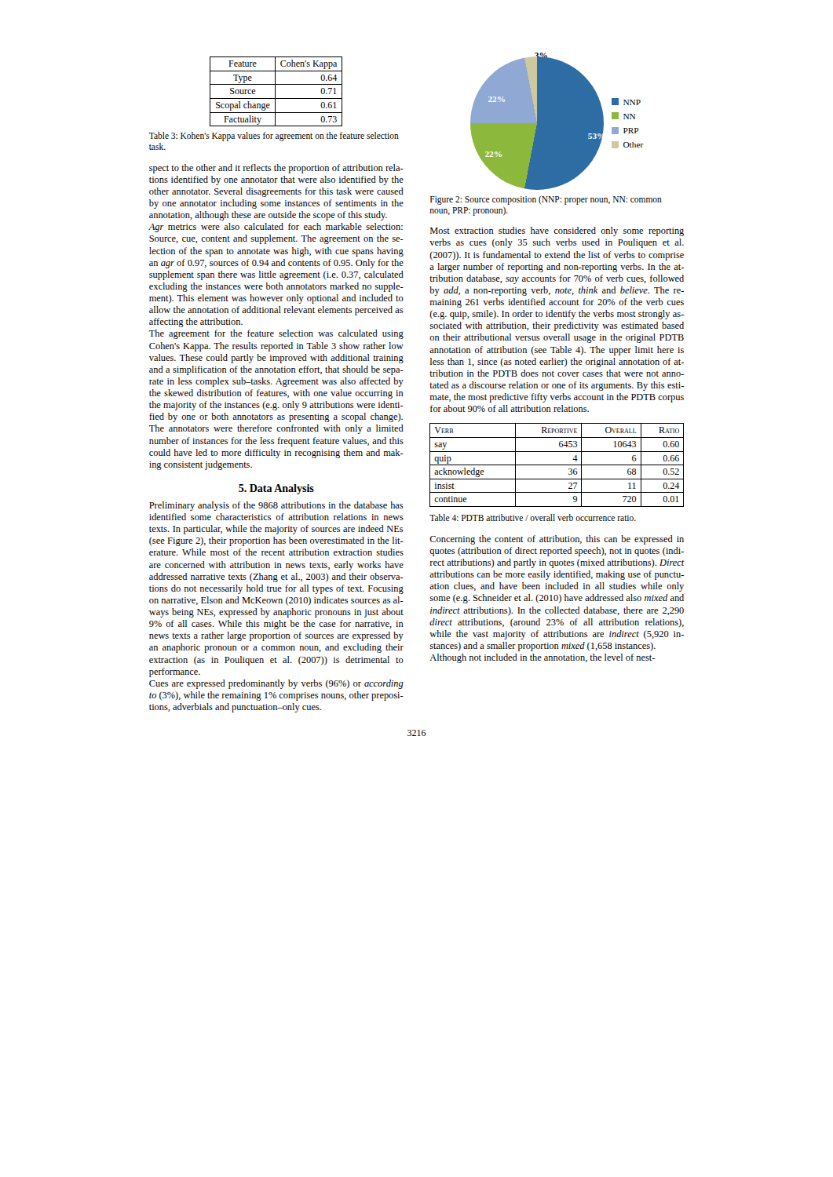| Feature | Cohen's Kappa |
| Type | 0.64 |
| Source | 0.71 |
| Scopal change | 0.61 |
| Factuality | 0.73 |
Table 3: Kohen's Kappa values for agreement on the feature selection task.
spect to the other and it reflects the proportion of attribution relations identified by one annotator that were also identified by the other annotator. Several disagreements for this task were caused by one annotator including some instances of sentiments in the annotation, although these are outside the scope of this study.
Agr metrics were also calculated for each markable selection: Source, cue, content and supplement. The agreement on the selection of the span to annotate was high, with cue spans having an agr of 0.97, sources of 0.94 and contents of 0.95. Only for the supplement span there was little agreement (i.e. 0.37, calculated excluding the instances were both annotators marked no supplement). This element was however only optional and included to allow the annotation of additional relevant elements perceived as affecting the attribution.
The agreement for the feature selection was calculated using Cohen's Kappa. The results reported in Table 3 show rather low values. These could partly be improved with additional training and a simplification of the annotation effort, that should be separate in less complex sub–tasks. Agreement was also affected by the skewed distribution of features, with one value occurring in the majority of the instances (e.g. only 9 attributions were identified by one or both annotators as presenting a scopal change). The annotators were therefore confronted with only a limited number of instances for the less frequent feature values, and this could have led to more difficulty in recognising them and making consistent judgements.
5. Data Analysis
Preliminary analysis of the 9868 attributions in the database has identified some characteristics of attribution relations in news texts. In particular, while the majority of sources are indeed NEs (see Figure 2), their proportion has been overestimated in the literature. While most of the recent attribution extraction studies are concerned with attribution in news texts, early works have addressed narrative texts (Zhang et al., 2003) and their observations do not necessarily hold true for all types of text. Focusing on narrative, Elson and McKeown (2010) indicates sources as always being NEs, expressed by anaphoric pronouns in just about 9% of all cases. While this might be the case for narrative, in news texts a rather large proportion of sources are expressed by an anaphoric pronoun or a common noun, and excluding their extraction (as in Pouliquen et al. (2007)) is detrimental to performance.
Cues are expressed predominantly by verbs (96%) or according to (3%), while the remaining 1% comprises nouns, other prepositions, adverbials and punctuation–only cues.
53% 22% 22%
NNP
NN
PRP
Other
3%
Figure 2: Source composition (NNP: proper noun, NN: common noun, PRP: pronoun).
Most extraction studies have considered only some reporting verbs as cues (only 35 such verbs used in Pouliquen et al. (2007)). It is fundamental to extend the list of verbs to comprise a larger number of reporting and non-reporting verbs. In the attribution database, say accounts for 70% of verb cues, followed by add, a non-reporting verb, note, think and believe. The remaining 261 verbs identified account for 20% of the verb cues (e.g. quip, smile). In order to identify the verbs most strongly associated with attribution, their predictivity was estimated based on their attributional versus overall usage in the original PDTB annotation of attribution (see Table 4). The upper limit here is less than 1, since (as noted earlier) the original annotation of attribution in the PDTB does not cover cases that were not annotated as a discourse relation or one of its arguments. By this estimate, the most predictive fifty verbs account in the PDTB corpus for about 90% of all attribution relations.
| Verb | Reportive | Overall | Ratio |
| --- | --- | --- | --- |
| say | 6453 | 10643 | 0.60 |
| quip | 4 | 6 | 0.66 |
| acknowledge | 36 | 68 | 0.52 |
| insist | 27 | 11 | 0.24 |
| continue | 9 | 720 | 0.01 |
Table 4: PDTB attributive / overall verb occurrence ratio.
Concerning the content of attribution, this can be expressed in quotes (attribution of direct reported speech), not in quotes (indirect attributions) and partly in quotes (mixed attributions). Direct attributions can be more easily identified, making use of punctuation clues, and have been included in all studies while only some (e.g. Schneider et al. (2010) have addressed also mixed and indirect attributions). In the collected database, there are 2,290 direct attributions, (around 23% of all attribution relations), while the vast majority of attributions are indirect (5,920 instances) and a smaller proportion mixed (1,658 instances).
Although not included in the annotation, the level of nest-
3216